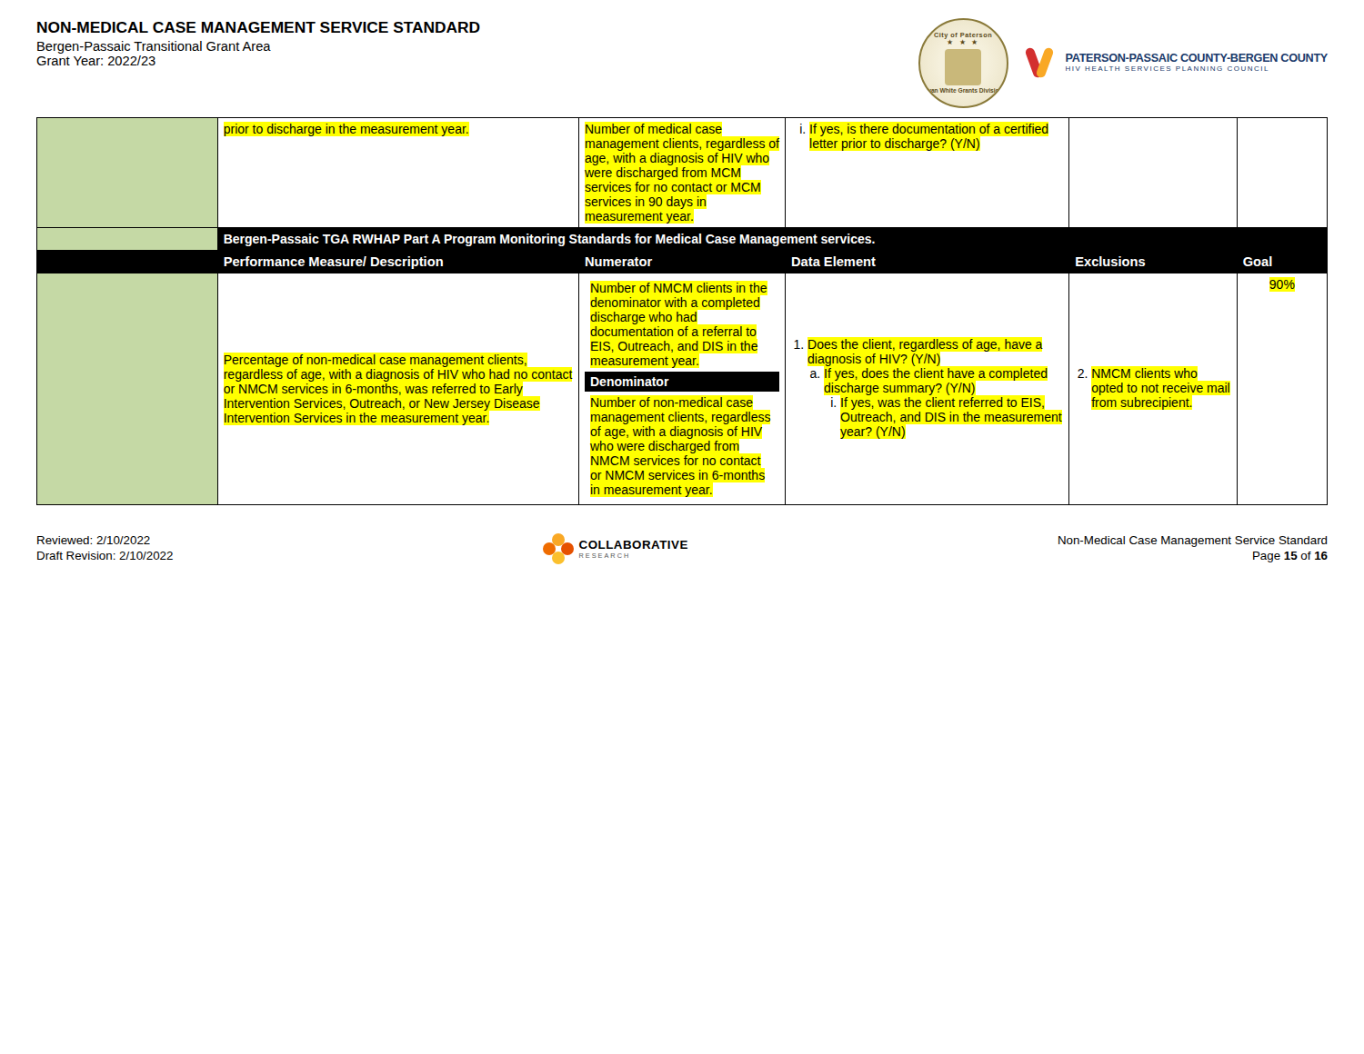Non-Medical Case Management Service Standard
Bergen-Passaic Transitional Grant Area
Grant Year: 2022/23
City of Paterson
★ ★ ★
Ryan White Grants Division
PATERSON-PASSAIC COUNTY-BERGEN COUNTY
HIV HEALTH SERVICES PLANNING COUNCIL
| | prior to discharge in the measurement year. | Number of medical case management clients, regardless of age, with a diagnosis of HIV who were discharged from MCM services for no contact or MCM services in 90 days in measurement year. | If yes, is there documentation of a certified letter prior to discharge? (Y/N) | | |
| | Bergen-Passaic TGA RWHAP Part A Program Monitoring Standards for Medical Case Management services. |
| | Performance Measure/ Description | Numerator | Data Element | Exclusions | Goal |
| | Percentage of non-medical case management clients, regardless of age, with a diagnosis of HIV who had no contact or NMCM services in 6-months, was referred to Early Intervention Services, Outreach, or New Jersey Disease Intervention Services in the measurement year. | Number of NMCM clients in the denominator with a completed discharge who had documentation of a referral to EIS, Outreach, and DIS in the measurement year. Denominator Number of non-medical case management clients, regardless of age, with a diagnosis of HIV who were discharged from NMCM services for no contact or NMCM services in 6-months in measurement year. | Does the client, regardless of age, have a diagnosis of HIV? (Y/N) If yes, does the client have a completed discharge summary? (Y/N) If yes, was the client referred to EIS, Outreach, and DIS in the measurement year? (Y/N) | NMCM clients who opted to not receive mail from subrecipient. | 90% |
Reviewed: 2/10/2022
Draft Revision: 2/10/2022
COLLABORATIVE
RESEARCH
Non-Medical Case Management Service Standard
Page 15 of 16